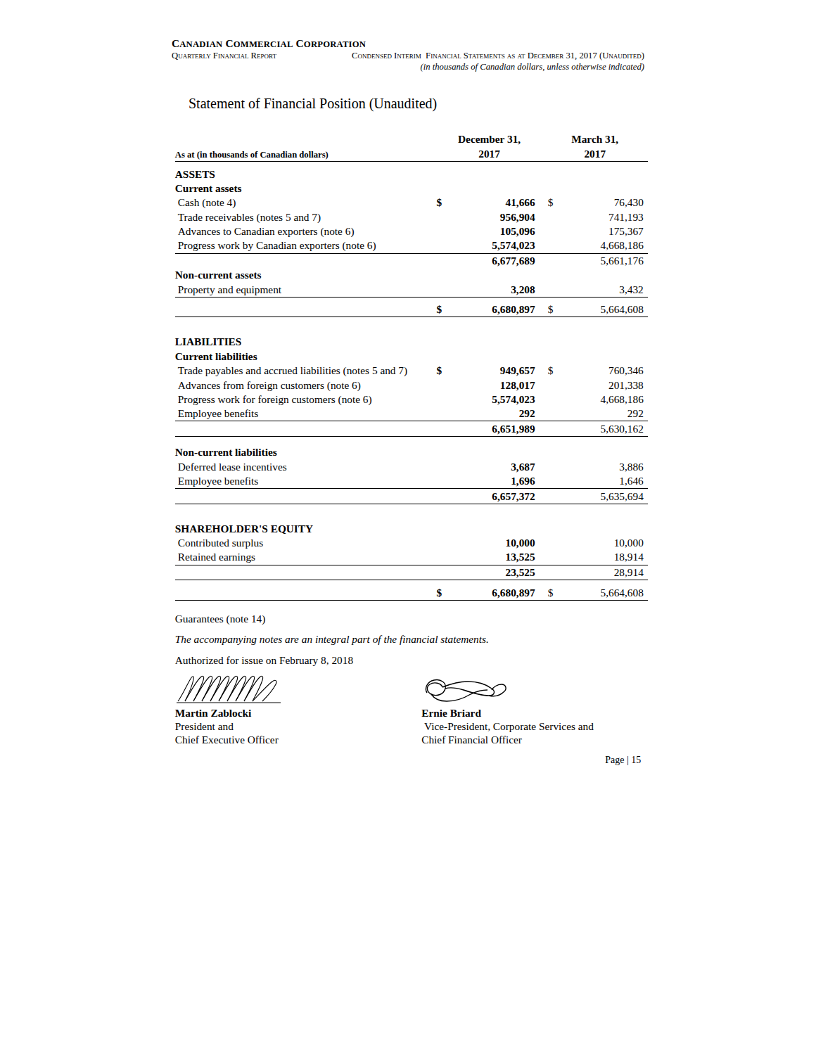CANADIAN COMMERCIAL CORPORATION
Quarterly Financial Report
Condensed Interim Financial Statements as at December 31, 2017 (Unaudited)
(in thousands of Canadian dollars, unless otherwise indicated)
Statement of Financial Position (Unaudited)
| | December 31, | March 31, |
| As at (in thousands of Canadian dollars) | 2017 | 2017 |
| ASSETS | | | | |
| Current assets | | | | |
| Cash (note 4) | $ | 41,666 | $ | 76,430 |
| Trade receivables (notes 5 and 7) | | 956,904 | | 741,193 |
| Advances to Canadian exporters (note 6) | | 105,096 | | 175,367 |
| Progress work by Canadian exporters (note 6) | | 5,574,023 | | 4,668,186 |
| | | 6,677,689 | | 5,661,176 |
| Non-current assets | | | | |
| Property and equipment | | 3,208 | | 3,432 |
| | $ | 6,680,897 | $ | 5,664,608 |
| LIABILITIES | | | | |
| Current liabilities | | | | |
| Trade payables and accrued liabilities (notes 5 and 7) | $ | 949,657 | $ | 760,346 |
| Advances from foreign customers (note 6) | | 128,017 | | 201,338 |
| Progress work for foreign customers (note 6) | | 5,574,023 | | 4,668,186 |
| Employee benefits | | 292 | | 292 |
| | | 6,651,989 | | 5,630,162 |
| Non-current liabilities | | | | |
| Deferred lease incentives | | 3,687 | | 3,886 |
| Employee benefits | | 1,696 | | 1,646 |
| | | 6,657,372 | | 5,635,694 |
| SHAREHOLDER'S EQUITY | | | | |
| Contributed surplus | | 10,000 | | 10,000 |
| Retained earnings | | 13,525 | | 18,914 |
| | | 23,525 | | 28,914 |
| | $ | 6,680,897 | $ | 5,664,608 |
Guarantees (note 14)
The accompanying notes are an integral part of the financial statements.
Authorized for issue on February 8, 2018
Martin Zablocki
President and
Chief Executive Officer
Ernie Briard
Vice-President, Corporate Services and
Chief Financial Officer
Page | 15